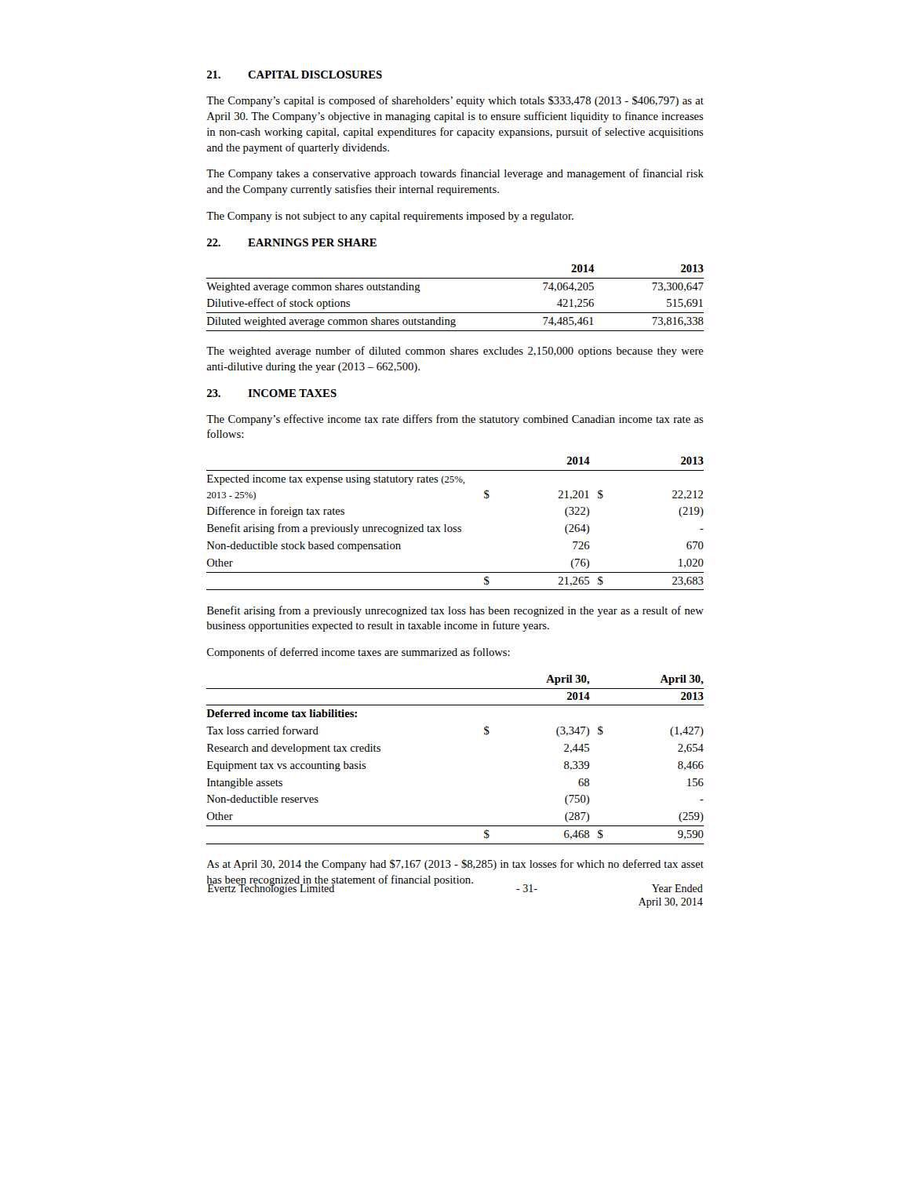21. CAPITAL DISCLOSURES
The Company’s capital is composed of shareholders’ equity which totals $333,478 (2013 - $406,797) as at April 30. The Company’s objective in managing capital is to ensure sufficient liquidity to finance increases in non-cash working capital, capital expenditures for capacity expansions, pursuit of selective acquisitions and the payment of quarterly dividends.
The Company takes a conservative approach towards financial leverage and management of financial risk and the Company currently satisfies their internal requirements.
The Company is not subject to any capital requirements imposed by a regulator.
22. EARNINGS PER SHARE
| | 2014 | 2013 |
| --- | --- | --- |
| Weighted average common shares outstanding | 74,064,205 | 73,300,647 |
| Dilutive-effect of stock options | 421,256 | 515,691 |
| Diluted weighted average common shares outstanding | 74,485,461 | 73,816,338 |
The weighted average number of diluted common shares excludes 2,150,000 options because they were anti-dilutive during the year (2013 – 662,500).
23. INCOME TAXES
The Company’s effective income tax rate differs from the statutory combined Canadian income tax rate as follows:
| | 2014 | 2013 |
| --- | --- | --- |
| Expected income tax expense using statutory rates (25%, 2013 - 25%) | $ | 21,201 | $ | 22,212 |
| Difference in foreign tax rates | | (322) | | (219) |
| Benefit arising from a previously unrecognized tax loss | | (264) | | - |
| Non-deductible stock based compensation | | 726 | | 670 |
| Other | | (76) | | 1,020 |
| | $ | 21,265 | $ | 23,683 |
Benefit arising from a previously unrecognized tax loss has been recognized in the year as a result of new business opportunities expected to result in taxable income in future years.
Components of deferred income taxes are summarized as follows:
| | April 30, | April 30, |
| --- | --- | --- |
| | 2014 | 2013 |
| Deferred income tax liabilities: | | | | |
| Tax loss carried forward | $ | (3,347) | $ | (1,427) |
| Research and development tax credits | | 2,445 | | 2,654 |
| Equipment tax vs accounting basis | | 8,339 | | 8,466 |
| Intangible assets | | 68 | | 156 |
| Non-deductible reserves | | (750) | | - |
| Other | | (287) | | (259) |
| | $ | 6,468 | $ | 9,590 |
As at April 30, 2014 the Company had $7,167 (2013 - $8,285) in tax losses for which no deferred tax asset has been recognized in the statement of financial position.
| Evertz Technologies Limited | - 31- | Year Ended April 30, 2014 |